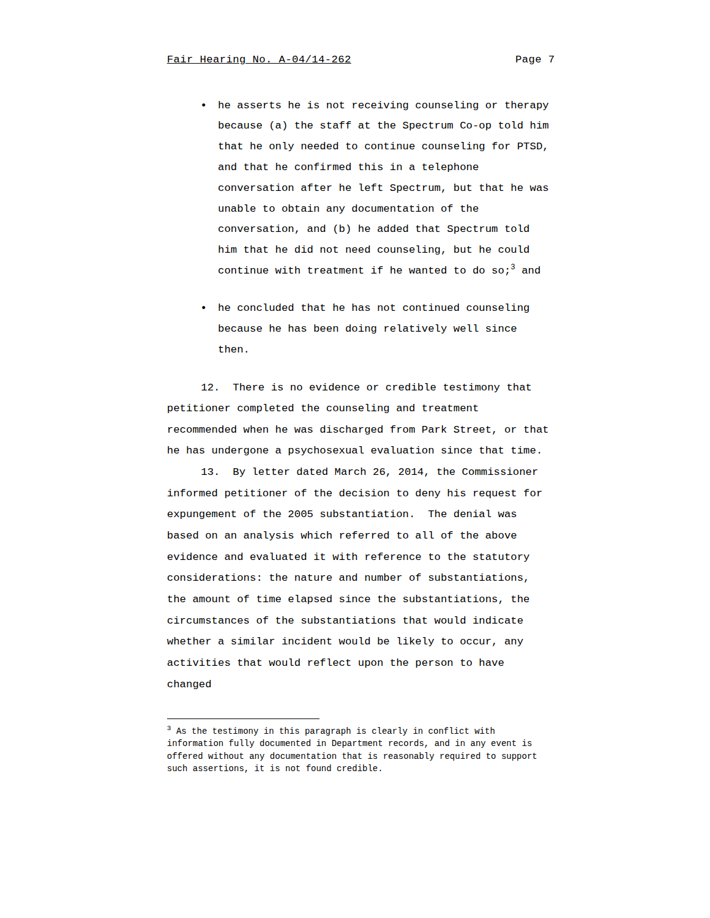Fair Hearing No. A-04/14-262 Page 7
he asserts he is not receiving counseling or therapy because (a) the staff at the Spectrum Co-op told him that he only needed to continue counseling for PTSD, and that he confirmed this in a telephone conversation after he left Spectrum, but that he was unable to obtain any documentation of the conversation, and (b) he added that Spectrum told him that he did not need counseling, but he could continue with treatment if he wanted to do so;3 and
he concluded that he has not continued counseling because he has been doing relatively well since then.
12. There is no evidence or credible testimony that petitioner completed the counseling and treatment recommended when he was discharged from Park Street, or that he has undergone a psychosexual evaluation since that time.
13. By letter dated March 26, 2014, the Commissioner informed petitioner of the decision to deny his request for expungement of the 2005 substantiation. The denial was based on an analysis which referred to all of the above evidence and evaluated it with reference to the statutory considerations: the nature and number of substantiations, the amount of time elapsed since the substantiations, the circumstances of the substantiations that would indicate whether a similar incident would be likely to occur, any activities that would reflect upon the person to have changed
3 As the testimony in this paragraph is clearly in conflict with information fully documented in Department records, and in any event is offered without any documentation that is reasonably required to support such assertions, it is not found credible.